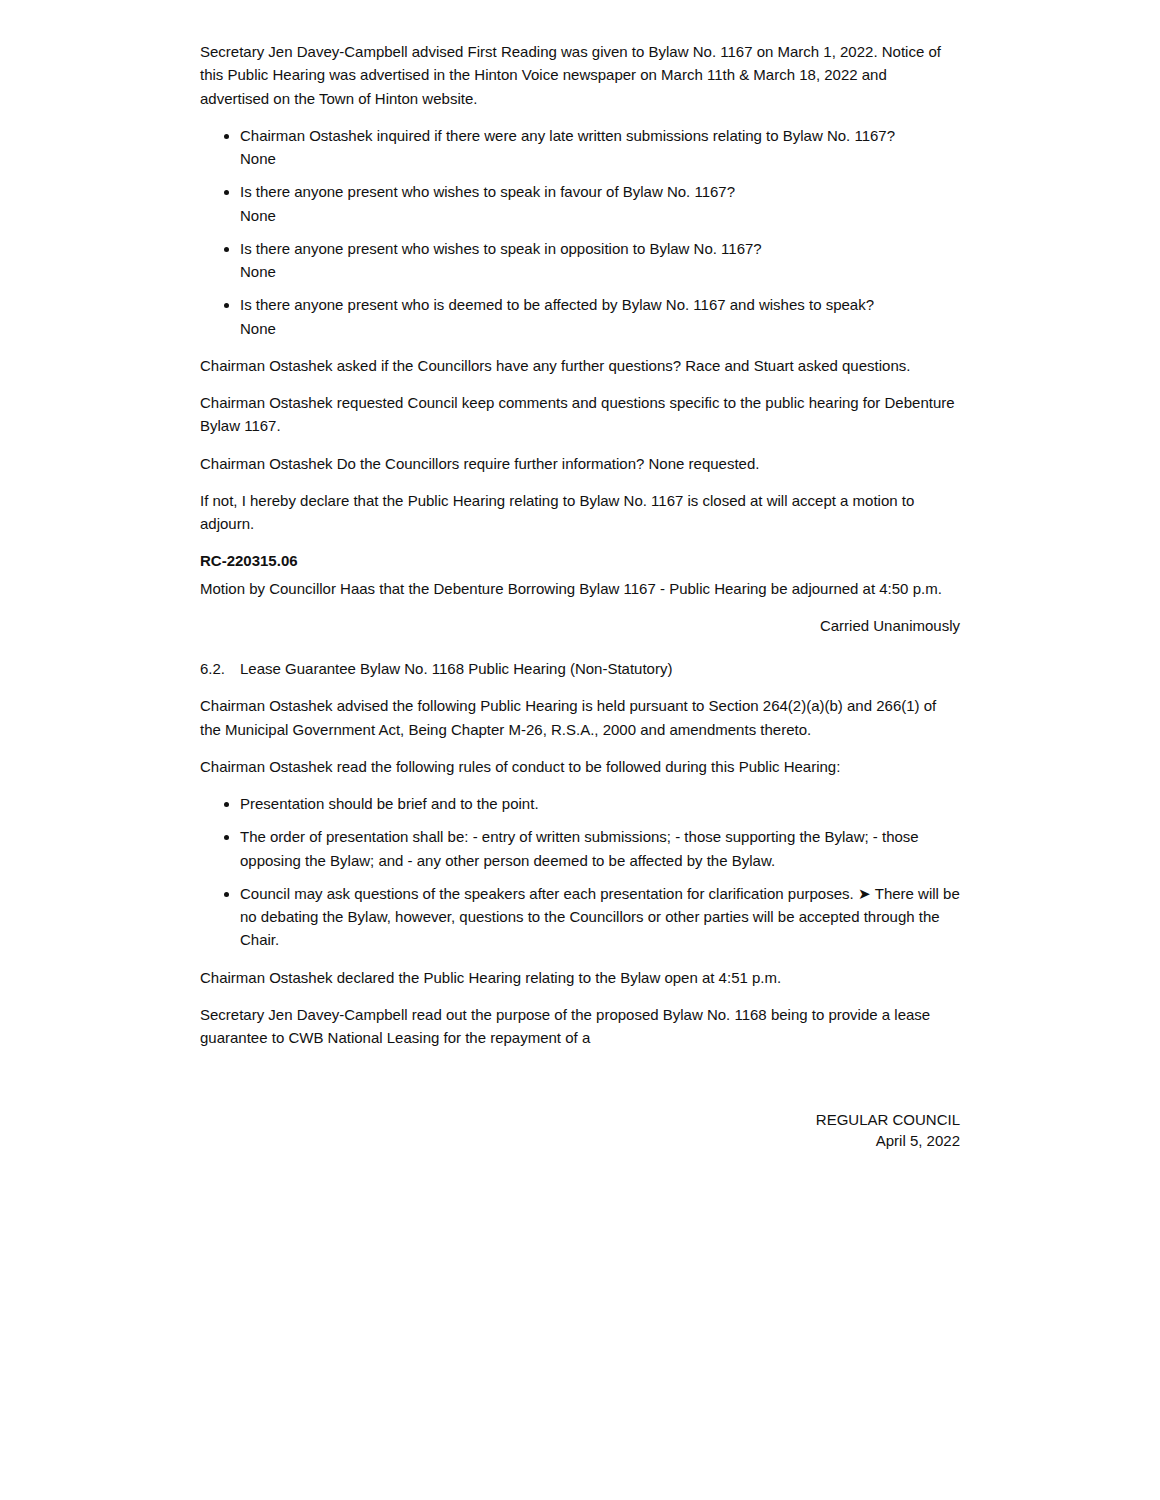Secretary Jen Davey-Campbell advised First Reading was given to Bylaw No. 1167 on March 1, 2022. Notice of this Public Hearing was advertised in the Hinton Voice newspaper on March 11th & March 18, 2022 and advertised on the Town of Hinton website.
Chairman Ostashek inquired if there were any late written submissions relating to Bylaw No. 1167?
None
Is there anyone present who wishes to speak in favour of Bylaw No. 1167?
None
Is there anyone present who wishes to speak in opposition to Bylaw No. 1167?
None
Is there anyone present who is deemed to be affected by Bylaw No. 1167 and wishes to speak?
None
Chairman Ostashek asked if the Councillors have any further questions? Race and Stuart asked questions.
Chairman Ostashek requested Council keep comments and questions specific to the public hearing for Debenture Bylaw 1167.
Chairman Ostashek Do the Councillors require further information? None requested.
If not, I hereby declare that the Public Hearing relating to Bylaw No. 1167 is closed at will accept a motion to adjourn.
RC-220315.06
Motion by Councillor Haas that the Debenture Borrowing Bylaw 1167 - Public Hearing be adjourned at 4:50 p.m.
Carried Unanimously
6.2. Lease Guarantee Bylaw No. 1168 Public Hearing (Non-Statutory)
Chairman Ostashek advised the following Public Hearing is held pursuant to Section 264(2)(a)(b) and 266(1) of the Municipal Government Act, Being Chapter M-26, R.S.A., 2000 and amendments thereto.
Chairman Ostashek read the following rules of conduct to be followed during this Public Hearing:
Presentation should be brief and to the point.
The order of presentation shall be: - entry of written submissions; - those supporting the Bylaw; - those opposing the Bylaw; and - any other person deemed to be affected by the Bylaw.
Council may ask questions of the speakers after each presentation for clarification purposes. ➤ There will be no debating the Bylaw, however, questions to the Councillors or other parties will be accepted through the Chair.
Chairman Ostashek declared the Public Hearing relating to the Bylaw open at 4:51 p.m.
Secretary Jen Davey-Campbell read out the purpose of the proposed Bylaw No. 1168 being to provide a lease guarantee to CWB National Leasing for the repayment of a
REGULAR COUNCIL
April 5, 2022